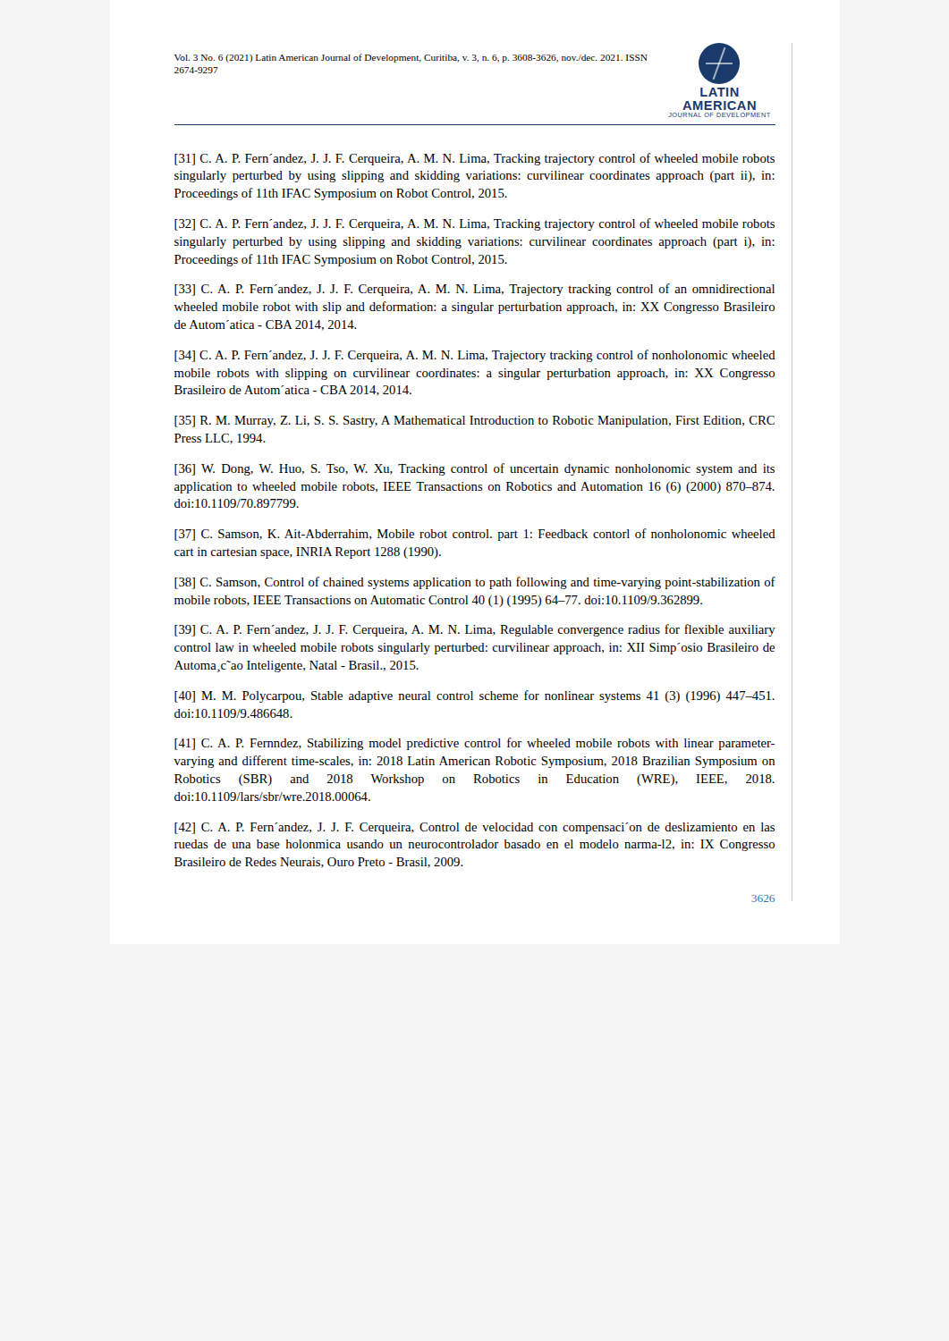Vol. 3 No. 6 (2021) Latin American Journal of Development, Curitiba, v. 3, n. 6, p. 3608-3626, nov./dec. 2021. ISSN 2674-9297
LATIN AMERICAN
JOURNAL OF DEVELOPMENT
[31] C. A. P. Fern´andez, J. J. F. Cerqueira, A. M. N. Lima, Tracking trajectory control of wheeled mobile robots singularly perturbed by using slipping and skidding variations: curvilinear coordinates approach (part ii), in: Proceedings of 11th IFAC Symposium on Robot Control, 2015.
[32] C. A. P. Fern´andez, J. J. F. Cerqueira, A. M. N. Lima, Tracking trajectory control of wheeled mobile robots singularly perturbed by using slipping and skidding variations: curvilinear coordinates approach (part i), in: Proceedings of 11th IFAC Symposium on Robot Control, 2015.
[33] C. A. P. Fern´andez, J. J. F. Cerqueira, A. M. N. Lima, Trajectory tracking control of an omnidirectional wheeled mobile robot with slip and deformation: a singular perturbation approach, in: XX Congresso Brasileiro de Autom´atica - CBA 2014, 2014.
[34] C. A. P. Fern´andez, J. J. F. Cerqueira, A. M. N. Lima, Trajectory tracking control of nonholonomic wheeled mobile robots with slipping on curvilinear coordinates: a singular perturbation approach, in: XX Congresso Brasileiro de Autom´atica - CBA 2014, 2014.
[35] R. M. Murray, Z. Li, S. S. Sastry, A Mathematical Introduction to Robotic Manipulation, First Edition, CRC Press LLC, 1994.
[36] W. Dong, W. Huo, S. Tso, W. Xu, Tracking control of uncertain dynamic nonholonomic system and its application to wheeled mobile robots, IEEE Transactions on Robotics and Automation 16 (6) (2000) 870–874. doi:10.1109/70.897799.
[37] C. Samson, K. Ait-Abderrahim, Mobile robot control. part 1: Feedback contorl of nonholonomic wheeled cart in cartesian space, INRIA Report 1288 (1990).
[38] C. Samson, Control of chained systems application to path following and time-varying point-stabilization of mobile robots, IEEE Transactions on Automatic Control 40 (1) (1995) 64–77. doi:10.1109/9.362899.
[39] C. A. P. Fern´andez, J. J. F. Cerqueira, A. M. N. Lima, Regulable convergence radius for flexible auxiliary control law in wheeled mobile robots singularly perturbed: curvilinear approach, in: XII Simp´osio Brasileiro de Automa¸c˜ao Inteligente, Natal - Brasil., 2015.
[40] M. M. Polycarpou, Stable adaptive neural control scheme for nonlinear systems 41 (3) (1996) 447–451. doi:10.1109/9.486648.
[41] C. A. P. Fernndez, Stabilizing model predictive control for wheeled mobile robots with linear parameter-varying and different time-scales, in: 2018 Latin American Robotic Symposium, 2018 Brazilian Symposium on Robotics (SBR) and 2018 Workshop on Robotics in Education (WRE), IEEE, 2018. doi:10.1109/lars/sbr/wre.2018.00064.
[42] C. A. P. Fern´andez, J. J. F. Cerqueira, Control de velocidad con compensaci´on de deslizamiento en las ruedas de una base holonmica usando un neurocontrolador basado en el modelo narma-l2, in: IX Congresso Brasileiro de Redes Neurais, Ouro Preto - Brasil, 2009.
3626